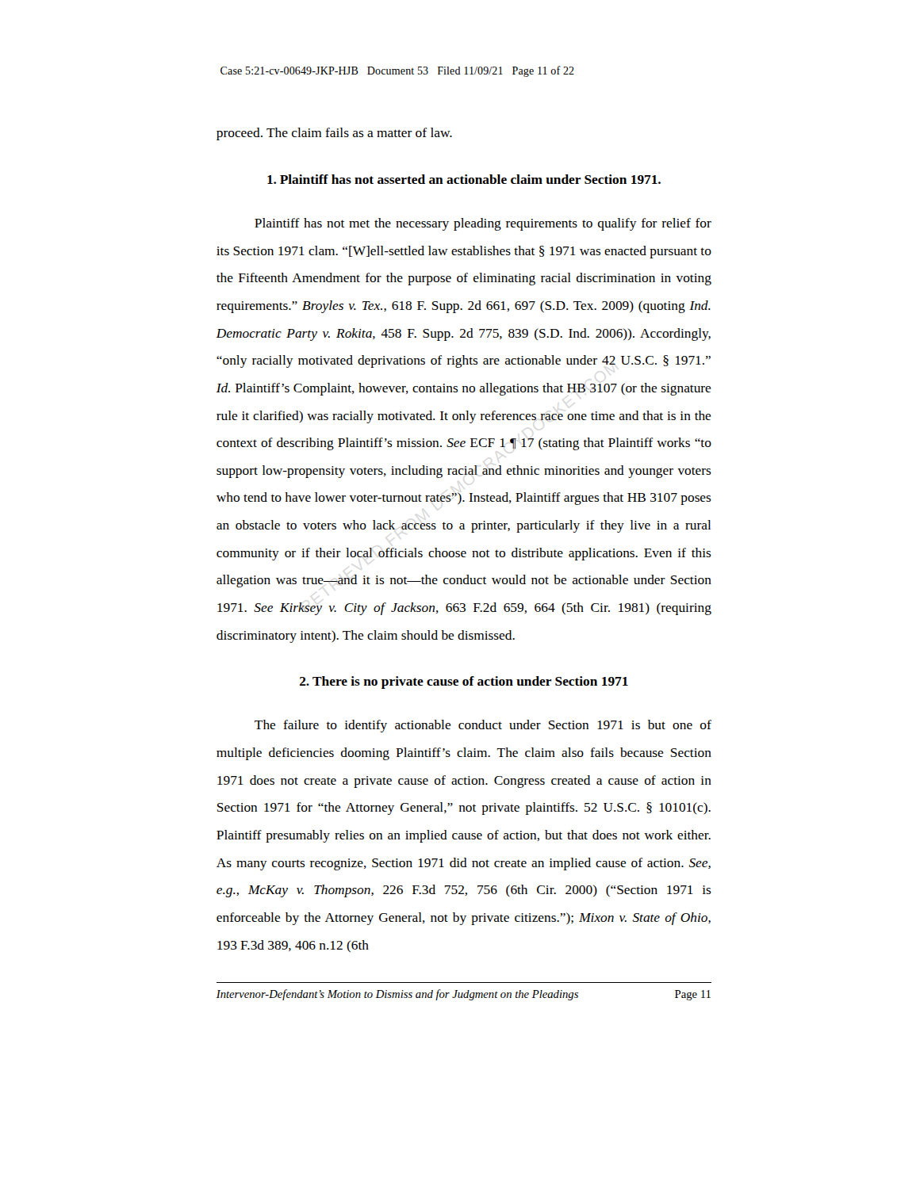Case 5:21-cv-00649-JKP-HJB Document 53 Filed 11/09/21 Page 11 of 22
RETRIEVED FROM DEMOCRACYDOCKET.COM
proceed. The claim fails as a matter of law.
1. Plaintiff has not asserted an actionable claim under Section 1971.
Plaintiff has not met the necessary pleading requirements to qualify for relief for its Section 1971 clam. “[W]ell-settled law establishes that § 1971 was enacted pursuant to the Fifteenth Amendment for the purpose of eliminating racial discrimination in voting requirements.” Broyles v. Tex., 618 F. Supp. 2d 661, 697 (S.D. Tex. 2009) (quoting Ind. Democratic Party v. Rokita, 458 F. Supp. 2d 775, 839 (S.D. Ind. 2006)). Accordingly, “only racially motivated deprivations of rights are actionable under 42 U.S.C. § 1971.” Id. Plaintiff’s Complaint, however, contains no allegations that HB 3107 (or the signature rule it clarified) was racially motivated. It only references race one time and that is in the context of describing Plaintiff’s mission. See ECF 1 ¶ 17 (stating that Plaintiff works “to support low-propensity voters, including racial and ethnic minorities and younger voters who tend to have lower voter-turnout rates”). Instead, Plaintiff argues that HB 3107 poses an obstacle to voters who lack access to a printer, particularly if they live in a rural community or if their local officials choose not to distribute applications. Even if this allegation was true—and it is not—the conduct would not be actionable under Section 1971. See Kirksey v. City of Jackson, 663 F.2d 659, 664 (5th Cir. 1981) (requiring discriminatory intent). The claim should be dismissed.
2. There is no private cause of action under Section 1971
The failure to identify actionable conduct under Section 1971 is but one of multiple deficiencies dooming Plaintiff’s claim. The claim also fails because Section 1971 does not create a private cause of action. Congress created a cause of action in Section 1971 for “the Attorney General,” not private plaintiffs. 52 U.S.C. § 10101(c). Plaintiff presumably relies on an implied cause of action, but that does not work either. As many courts recognize, Section 1971 did not create an implied cause of action. See, e.g., McKay v. Thompson, 226 F.3d 752, 756 (6th Cir. 2000) (“Section 1971 is enforceable by the Attorney General, not by private citizens.”); Mixon v. State of Ohio, 193 F.3d 389, 406 n.12 (6th
Intervenor-Defendant’s Motion to Dismiss and for Judgment on the Pleadings Page 11